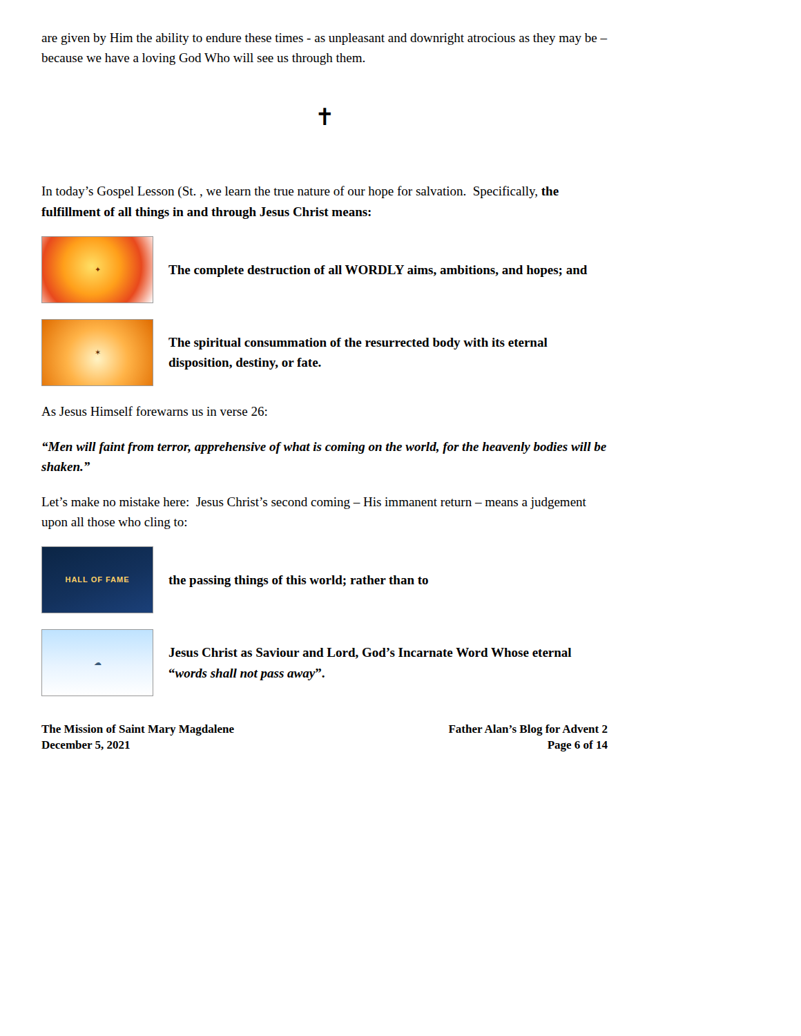are given by Him the ability to endure these times - as unpleasant and downright atrocious as they may be – because we have a loving God Who will see us through them.
✝
In today’s Gospel Lesson (St. , we learn the true nature of our hope for salvation. Specifically, the fulfillment of all things in and through Jesus Christ means:
✦
The complete destruction of all WORDLY aims, ambitions, and hopes; and
✶
The spiritual consummation of the resurrected body with its eternal disposition, destiny, or fate.
As Jesus Himself forewarns us in verse 26:
“Men will faint from terror, apprehensive of what is coming on the world, for the heavenly bodies will be shaken.”
Let’s make no mistake here: Jesus Christ’s second coming – His immanent return – means a judgement upon all those who cling to:
HALL OF FAME
the passing things of this world; rather than to
☁
Jesus Christ as Saviour and Lord, God’s Incarnate Word Whose eternal “words shall not pass away”.
The Mission of Saint Mary Magdalene
December 5, 2021
Father Alan’s Blog for Advent 2
Page 6 of 14